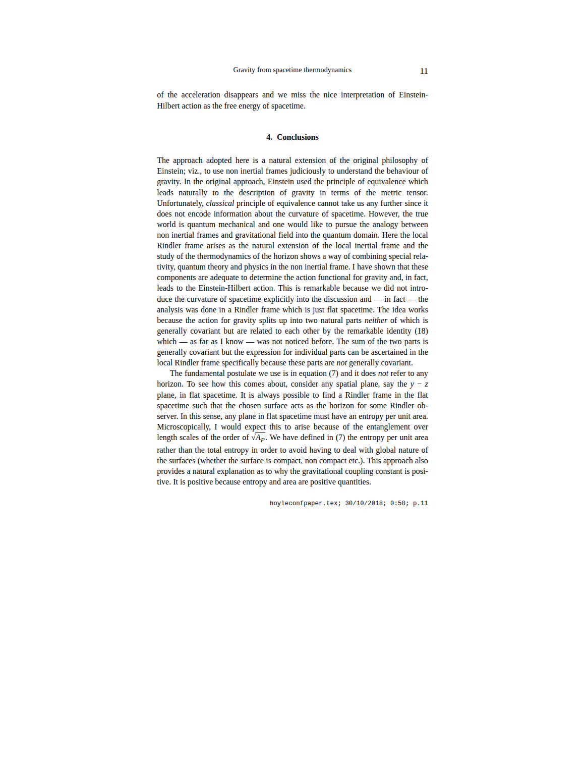Gravity from spacetime thermodynamics 11
of the acceleration disappears and we miss the nice interpretation of Einstein-Hilbert action as the free energy of spacetime.
4. Conclusions
The approach adopted here is a natural extension of the original philosophy of Einstein; viz., to use non inertial frames judiciously to understand the behaviour of gravity. In the original approach, Einstein used the principle of equivalence which leads naturally to the description of gravity in terms of the metric tensor. Unfortunately, classical principle of equivalence cannot take us any further since it does not encode information about the curvature of spacetime. However, the true world is quantum mechanical and one would like to pursue the analogy between non inertial frames and gravitational field into the quantum domain. Here the local Rindler frame arises as the natural extension of the local inertial frame and the study of the thermodynamics of the horizon shows a way of combining special relativity, quantum theory and physics in the non inertial frame. I have shown that these components are adequate to determine the action functional for gravity and, in fact, leads to the Einstein-Hilbert action. This is remarkable because we did not introduce the curvature of spacetime explicitly into the discussion and — in fact — the analysis was done in a Rindler frame which is just flat spacetime. The idea works because the action for gravity splits up into two natural parts neither of which is generally covariant but are related to each other by the remarkable identity (18) which — as far as I know — was not noticed before. The sum of the two parts is generally covariant but the expression for individual parts can be ascertained in the local Rindler frame specifically because these parts are not generally covariant.
The fundamental postulate we use is in equation (7) and it does not refer to any horizon. To see how this comes about, consider any spatial plane, say the y − z plane, in flat spacetime. It is always possible to find a Rindler frame in the flat spacetime such that the chosen surface acts as the horizon for some Rindler observer. In this sense, any plane in flat spacetime must have an entropy per unit area. Microscopically, I would expect this to arise because of the entanglement over length scales of the order of √AP. We have defined in (7) the entropy per unit area rather than the total entropy in order to avoid having to deal with global nature of the surfaces (whether the surface is compact, non compact etc.). This approach also provides a natural explanation as to why the gravitational coupling constant is positive. It is positive because entropy and area are positive quantities.
hoyleconfpaper.tex; 30/10/2018; 0:58; p.11